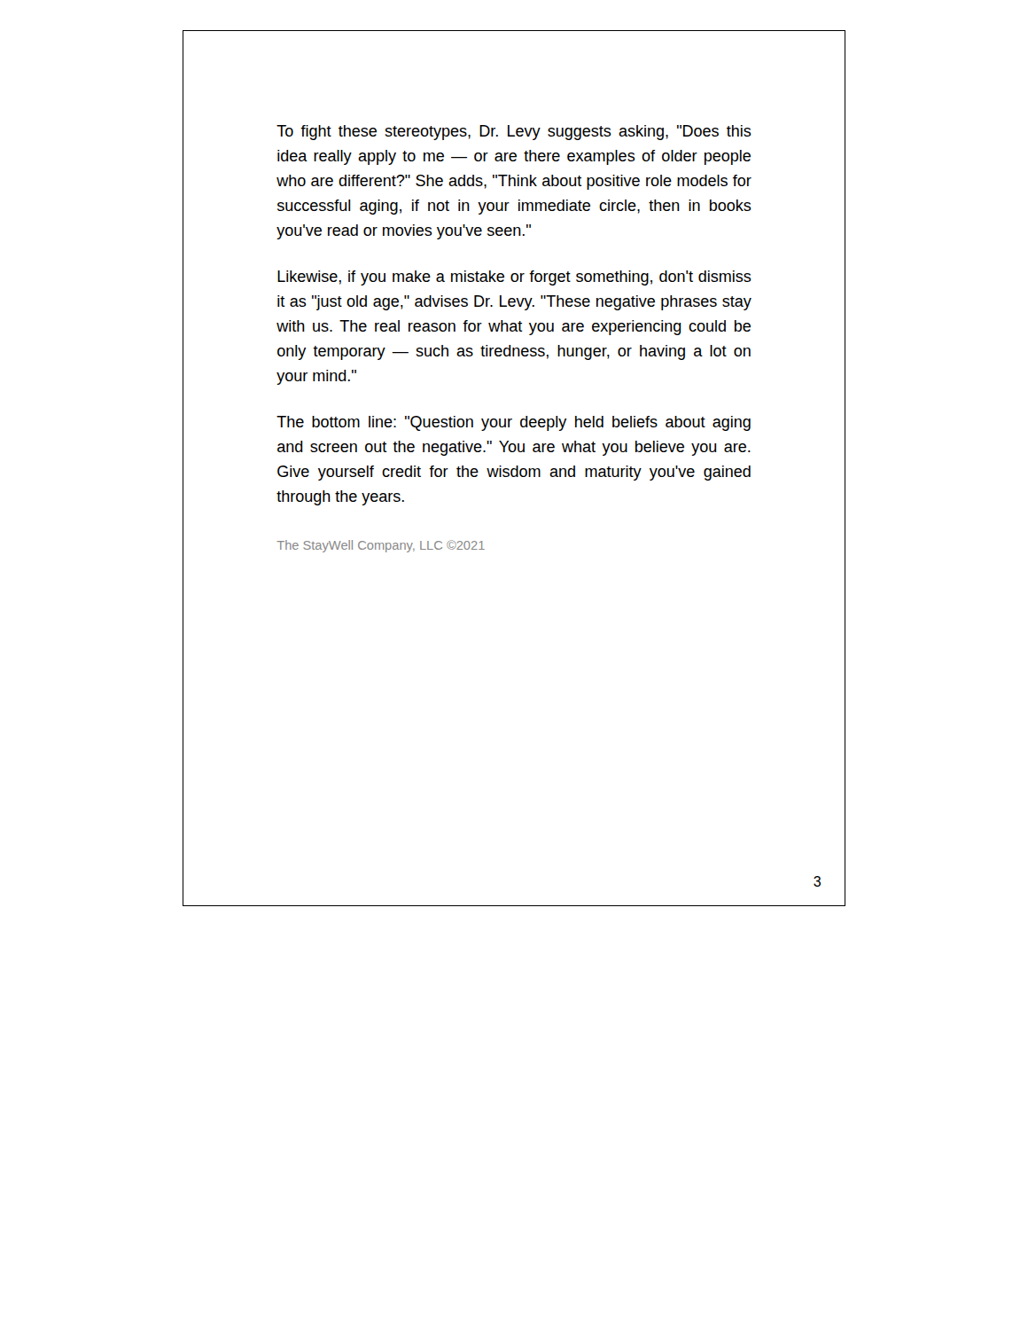To fight these stereotypes, Dr. Levy suggests asking, "Does this idea really apply to me — or are there examples of older people who are different?" She adds, "Think about positive role models for successful aging, if not in your immediate circle, then in books you've read or movies you've seen."
Likewise, if you make a mistake or forget something, don't dismiss it as "just old age," advises Dr. Levy. "These negative phrases stay with us. The real reason for what you are experiencing could be only temporary — such as tiredness, hunger, or having a lot on your mind."
The bottom line: "Question your deeply held beliefs about aging and screen out the negative." You are what you believe you are. Give yourself credit for the wisdom and maturity you've gained through the years.
The StayWell Company, LLC ©2021
3